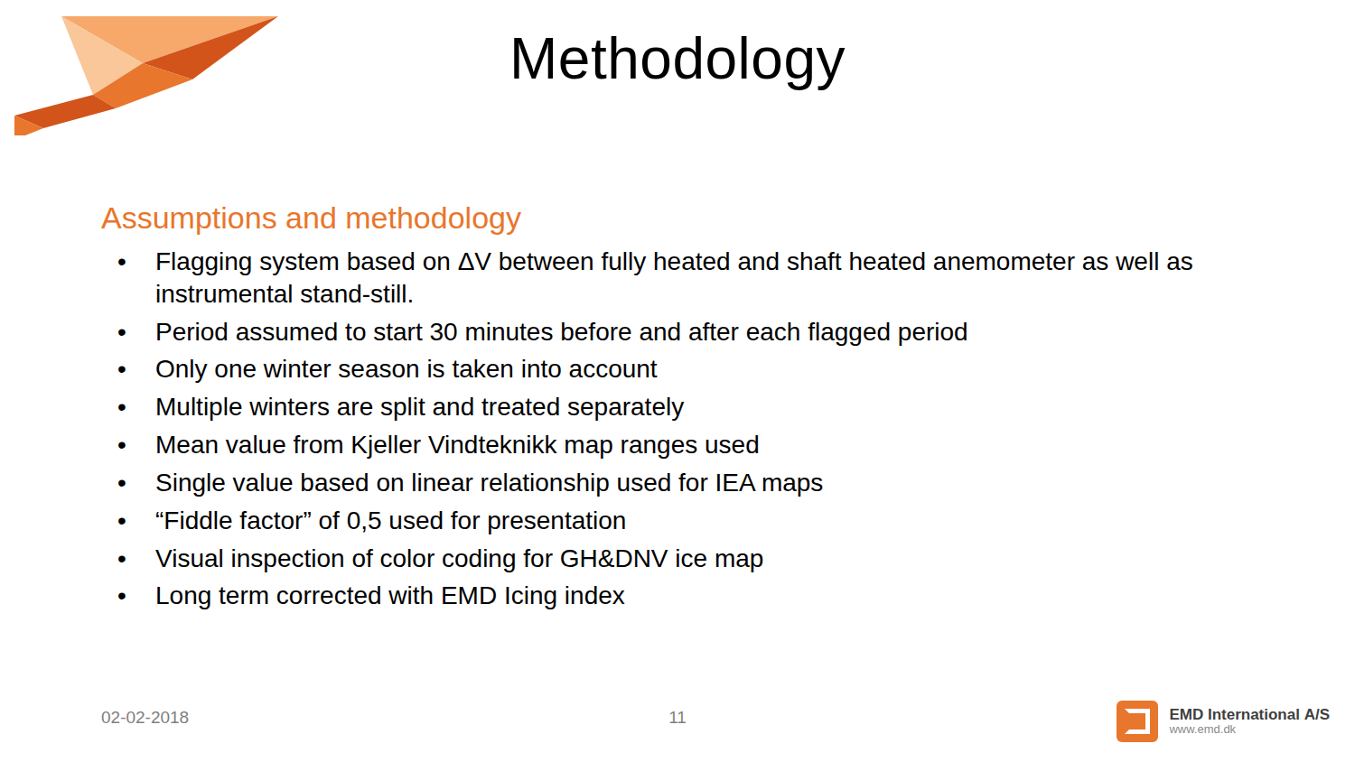Methodology
Assumptions and methodology
Flagging system based on ΔV between fully heated and shaft heated anemometer as well as instrumental stand-still.
Period assumed to start 30 minutes before and after each flagged period
Only one winter season is taken into account
Multiple winters are split and treated separately
Mean value from Kjeller Vindteknikk map ranges used
Single value based on linear relationship used for IEA maps
“Fiddle factor” of 0,5 used for presentation
Visual inspection of color coding for GH&DNV ice map
Long term corrected with EMD Icing index
02-02-2018
11
EMD International A/S
www.emd.dk